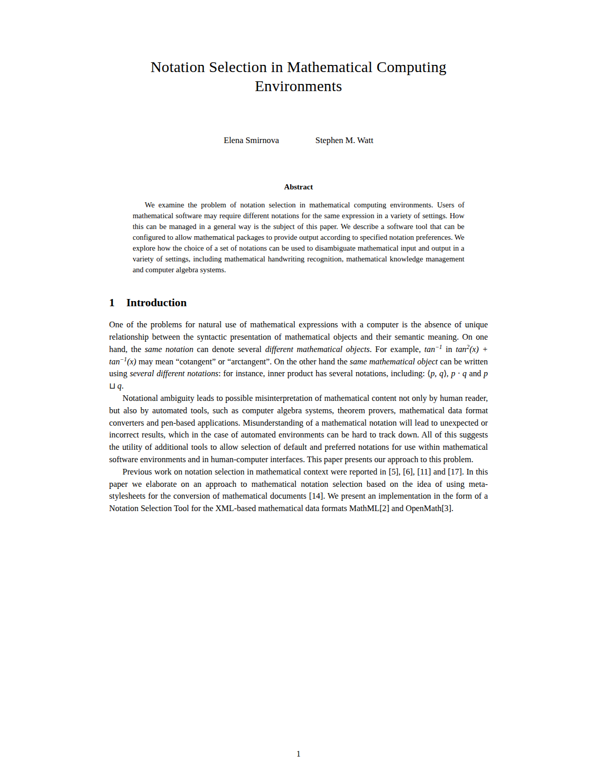Notation Selection in Mathematical Computing Environments
Elena Smirnova Stephen M. Watt
Abstract
We examine the problem of notation selection in mathematical computing environments. Users of mathematical software may require different notations for the same expression in a variety of settings. How this can be managed in a general way is the subject of this paper. We describe a software tool that can be configured to allow mathematical packages to provide output according to specified notation preferences. We explore how the choice of a set of notations can be used to disambiguate mathematical input and output in a variety of settings, including mathematical handwriting recognition, mathematical knowledge management and computer algebra systems.
1 Introduction
One of the problems for natural use of mathematical expressions with a computer is the absence of unique relationship between the syntactic presentation of mathematical objects and their semantic meaning. On one hand, the same notation can denote several different mathematical objects. For example, tan−1 in tan2(x) + tan−1(x) may mean “cotangent” or “arctangent”. On the other hand the same mathematical object can be written using several different notations: for instance, inner product has several notations, including: ⟨p, q⟩, p · q and p ⊔ q.
Notational ambiguity leads to possible misinterpretation of mathematical content not only by human reader, but also by automated tools, such as computer algebra systems, theorem provers, mathematical data format converters and pen-based applications. Misunderstanding of a mathematical notation will lead to unexpected or incorrect results, which in the case of automated environments can be hard to track down. All of this suggests the utility of additional tools to allow selection of default and preferred notations for use within mathematical software environments and in human-computer interfaces. This paper presents our approach to this problem.
Previous work on notation selection in mathematical context were reported in [5], [6], [11] and [17]. In this paper we elaborate on an approach to mathematical notation selection based on the idea of using meta-stylesheets for the conversion of mathematical documents [14]. We present an implementation in the form of a Notation Selection Tool for the XML-based mathematical data formats MathML[2] and OpenMath[3].
1